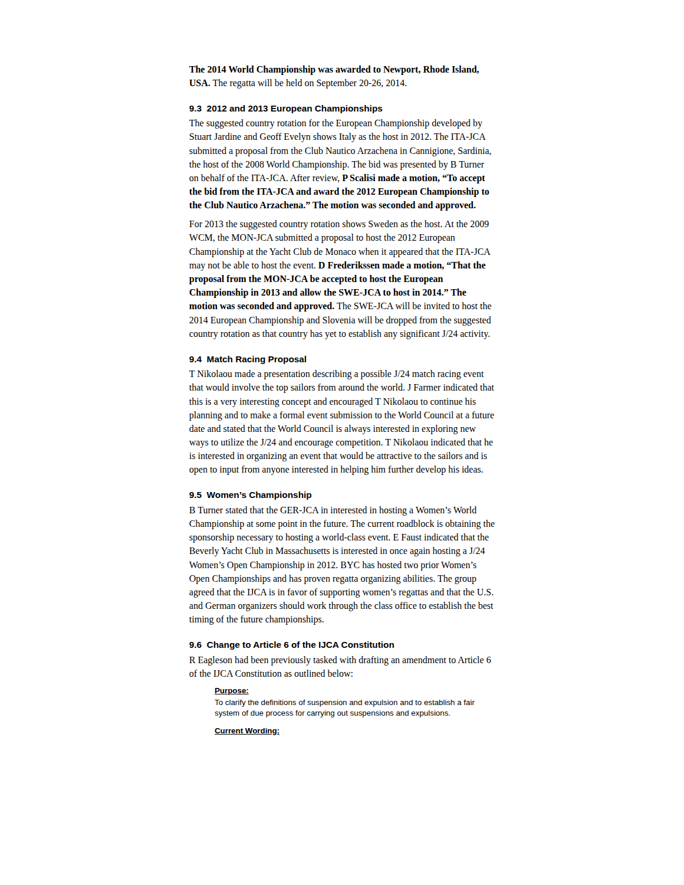The 2014 World Championship was awarded to Newport, Rhode Island, USA. The regatta will be held on September 20-26, 2014.
9.3 2012 and 2013 European Championships
The suggested country rotation for the European Championship developed by Stuart Jardine and Geoff Evelyn shows Italy as the host in 2012. The ITA-JCA submitted a proposal from the Club Nautico Arzachena in Cannigione, Sardinia, the host of the 2008 World Championship. The bid was presented by B Turner on behalf of the ITA-JCA. After review, P Scalisi made a motion, “To accept the bid from the ITA-JCA and award the 2012 European Championship to the Club Nautico Arzachena.” The motion was seconded and approved.
For 2013 the suggested country rotation shows Sweden as the host. At the 2009 WCM, the MON-JCA submitted a proposal to host the 2012 European Championship at the Yacht Club de Monaco when it appeared that the ITA-JCA may not be able to host the event. D Frederikssen made a motion, “That the proposal from the MON-JCA be accepted to host the European Championship in 2013 and allow the SWE-JCA to host in 2014.” The motion was seconded and approved. The SWE-JCA will be invited to host the 2014 European Championship and Slovenia will be dropped from the suggested country rotation as that country has yet to establish any significant J/24 activity.
9.4 Match Racing Proposal
T Nikolaou made a presentation describing a possible J/24 match racing event that would involve the top sailors from around the world. J Farmer indicated that this is a very interesting concept and encouraged T Nikolaou to continue his planning and to make a formal event submission to the World Council at a future date and stated that the World Council is always interested in exploring new ways to utilize the J/24 and encourage competition. T Nikolaou indicated that he is interested in organizing an event that would be attractive to the sailors and is open to input from anyone interested in helping him further develop his ideas.
9.5 Women’s Championship
B Turner stated that the GER-JCA in interested in hosting a Women’s World Championship at some point in the future. The current roadblock is obtaining the sponsorship necessary to hosting a world-class event. E Faust indicated that the Beverly Yacht Club in Massachusetts is interested in once again hosting a J/24 Women’s Open Championship in 2012. BYC has hosted two prior Women’s Open Championships and has proven regatta organizing abilities. The group agreed that the IJCA is in favor of supporting women’s regattas and that the U.S. and German organizers should work through the class office to establish the best timing of the future championships.
9.6 Change to Article 6 of the IJCA Constitution
R Eagleson had been previously tasked with drafting an amendment to Article 6 of the IJCA Constitution as outlined below:
Purpose: To clarify the definitions of suspension and expulsion and to establish a fair system of due process for carrying out suspensions and expulsions.
Current Wording: